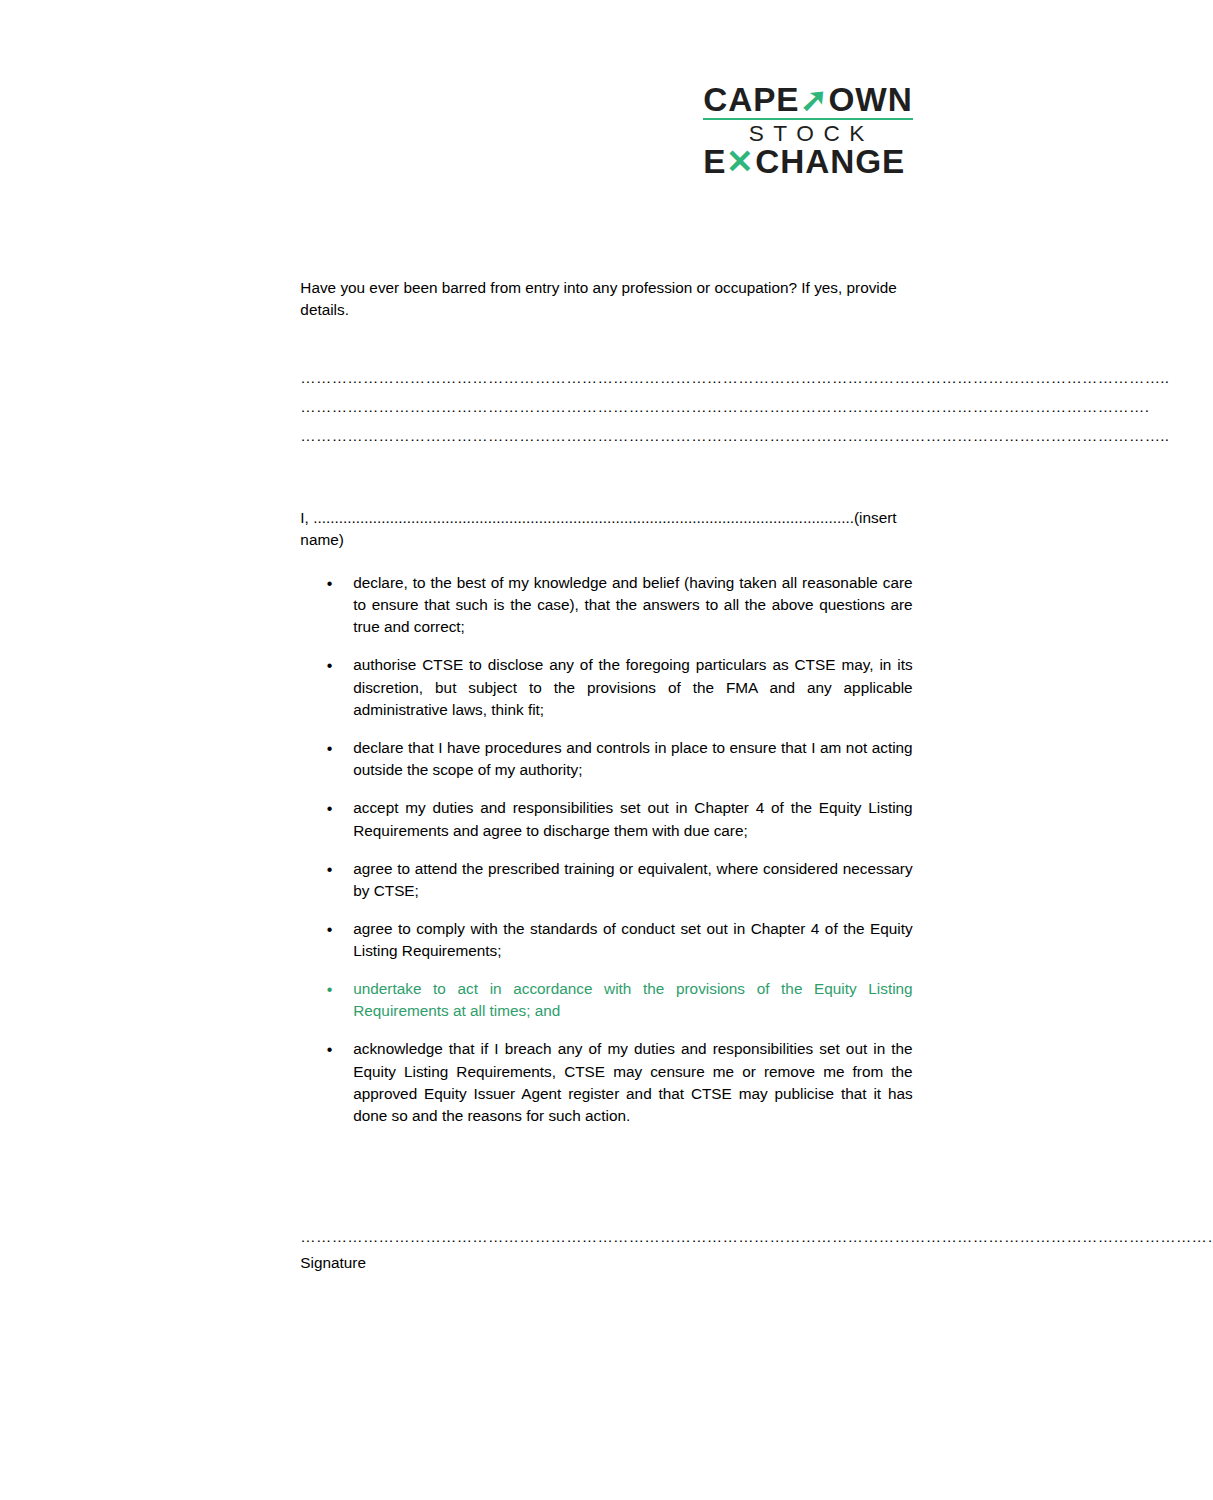CAPE➚OWN
STOCK
E✕CHANGE
Have you ever been barred from entry into any profession or occupation? If yes, provide details.
…………………………………………………………………………………………………………………………………………………..
……………………………………………………………………………………………………………………………………………….
…………………………………………………………………………………………………………………………………………………..
I, ...............................................................................................................................(insert name)
declare, to the best of my knowledge and belief (having taken all reasonable care to ensure that such is the case), that the answers to all the above questions are true and correct;
authorise CTSE to disclose any of the foregoing particulars as CTSE may, in its discretion, but subject to the provisions of the FMA and any applicable administrative laws, think fit;
declare that I have procedures and controls in place to ensure that I am not acting outside the scope of my authority;
accept my duties and responsibilities set out in Chapter 4 of the Equity Listing Requirements and agree to discharge them with due care;
agree to attend the prescribed training or equivalent, where considered necessary by CTSE;
agree to comply with the standards of conduct set out in Chapter 4 of the Equity Listing Requirements;
undertake to act in accordance with the provisions of the Equity Listing Requirements at all times; and
acknowledge that if I breach any of my duties and responsibilities set out in the Equity Listing Requirements, CTSE may censure me or remove me from the approved Equity Issuer Agent register and that CTSE may publicise that it has done so and the reasons for such action.
………………………………………………………………………………………………………………………………………………………………
Signature